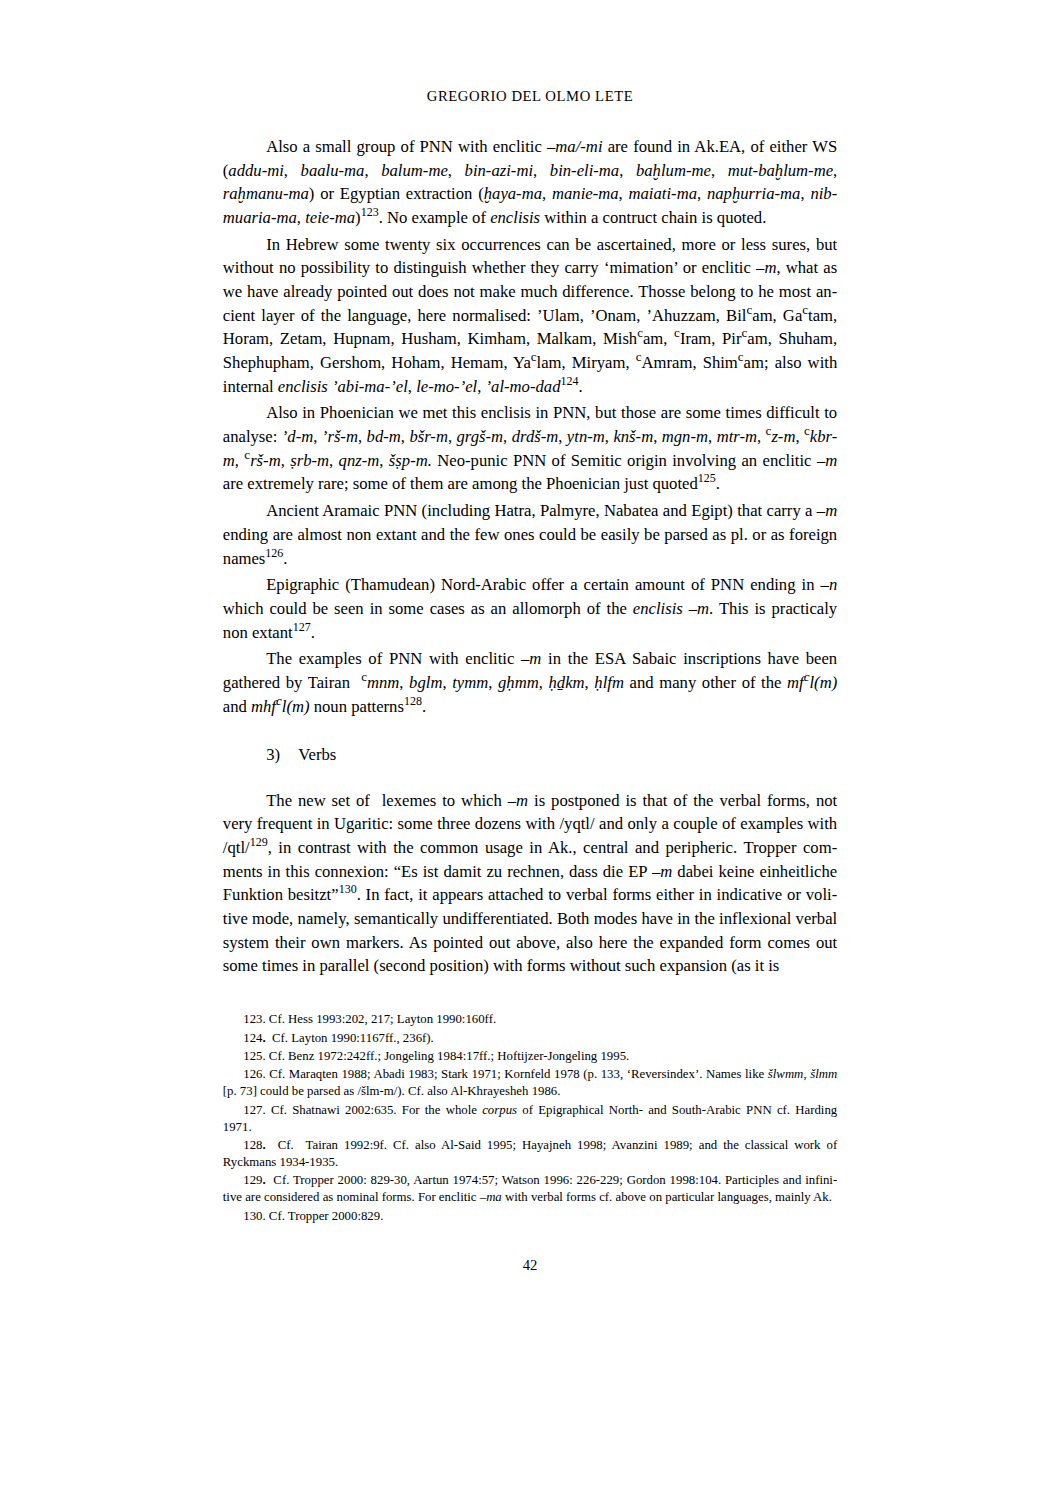GREGORIO DEL OLMO LETE
Also a small group of PNN with enclitic –ma/-mi are found in Ak.EA, of either WS (addu-mi, baalu-ma, balum-me, bin-azi-mi, bin-eli-ma, baḫlum-me, mut-baḫlum-me, raḫmanu-ma) or Egyptian extraction (ḫaya-ma, manie-ma, maiati-ma, napḫurria-ma, nibmuaria-ma, teie-ma)123. No example of enclisis within a contruct chain is quoted.
In Hebrew some twenty six occurrences can be ascertained, more or less sures, but without no possibility to distinguish whether they carry ‘mimation’ or enclitic –m, what as we have already pointed out does not make much difference. Thosse belong to he most ancient layer of the language, here normalised: ’Ulam, ’Onam, ’Ahuzzam, Bilcam, Gactam, Horam, Zetam, Hupnam, Husham, Kimham, Malkam, Mishcam, c Iram, Pircam, Shuham, Shephupham, Gershom, Hoham, Hemam, Yaclam, Miryam, c Amram, Shimcam; also with internal enclisis ’abi-ma-’el, le-mo-’el, ’al-mo-dad124.
Also in Phoenician we met this enclisis in PNN, but those are some times difficult to analyse: ’d-m, ’rš-m, bd-m, bšr-m, grgš-m, drdš-m, ytn-m, knš-m, mgn-m, mtr-m, cz-m, ckbr-m, crš-m, ṣrb-m, qnz-m, šṣp-m. Neo-punic PNN of Semitic origin involving an enclitic –m are extremely rare; some of them are among the Phoenician just quoted125.
Ancient Aramaic PNN (including Hatra, Palmyre, Nabatea and Egipt) that carry a –m ending are almost non extant and the few ones could be easily be parsed as pl. or as foreign names126.
Epigraphic (Thamudean) Nord-Arabic offer a certain amount of PNN ending in –n which could be seen in some cases as an allomorph of the enclisis –m. This is practicaly non extant127.
The examples of PNN with enclitic –m in the ESA Sabaic inscriptions have been gathered by Tairan cmnm, bglm, tymm, gḥmm, ḥḏkm, ḥlfm and many other of the mfcl(m) and mhfcl(m) noun patterns128.
3)Verbs
The new set of lexemes to which –m is postponed is that of the verbal forms, not very frequent in Ugaritic: some three dozens with /yqtl/ and only a couple of examples with /qtl/129, in contrast with the common usage in Ak., central and peripheric. Tropper comments in this connexion: “Es ist damit zu rechnen, dass die EP –m dabei keine einheitliche Funktion besitzt”130. In fact, it appears attached to verbal forms either in indicative or volitive mode, namely, semantically undifferentiated. Both modes have in the inflexional verbal system their own markers. As pointed out above, also here the expanded form comes out some times in parallel (second position) with forms without such expansion (as it is
123. Cf. Hess 1993:202, 217; Layton 1990:160ff.
124. Cf. Layton 1990:1167ff., 236f).
125. Cf. Benz 1972:242ff.; Jongeling 1984:17ff.; Hoftijzer-Jongeling 1995.
126. Cf. Maraqten 1988; Abadi 1983; Stark 1971; Kornfeld 1978 (p. 133, ‘Reversindex’. Names like šlwmm, šlmm [p. 73] could be parsed as /šlm-m/). Cf. also Al-Khrayesheh 1986.
127. Cf. Shatnawi 2002:635. For the whole corpus of Epigraphical North- and South-Arabic PNN cf. Harding 1971.
128. Cf. Tairan 1992:9f. Cf. also Al-Said 1995; Hayajneh 1998; Avanzini 1989; and the classical work of Ryckmans 1934-1935.
129. Cf. Tropper 2000: 829-30, Aartun 1974:57; Watson 1996: 226-229; Gordon 1998:104. Participles and infinitive are considered as nominal forms. For enclitic –ma with verbal forms cf. above on particular languages, mainly Ak.
130. Cf. Tropper 2000:829.
42